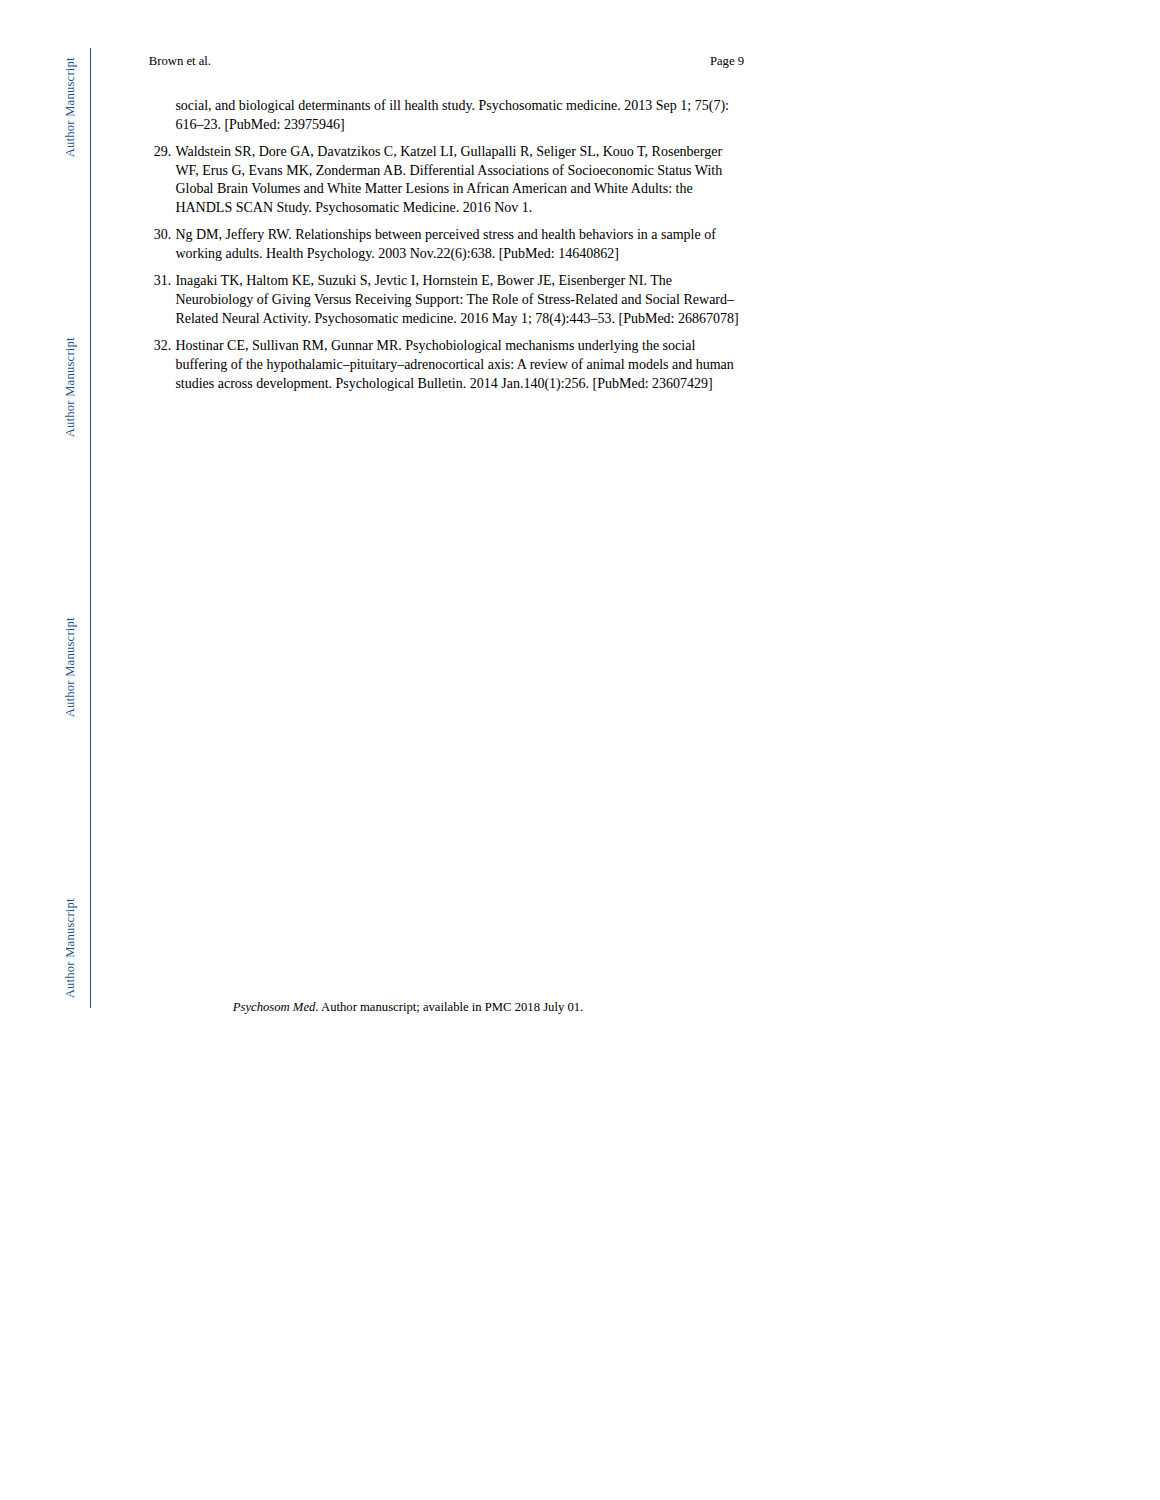Author Manuscript Author Manuscript Author Manuscript Author Manuscript
Brown et al.
Page 9
social, and biological determinants of ill health study. Psychosomatic medicine. 2013 Sep 1; 75(7): 616–23. [PubMed: 23975946]
29. Waldstein SR, Dore GA, Davatzikos C, Katzel LI, Gullapalli R, Seliger SL, Kouo T, Rosenberger WF, Erus G, Evans MK, Zonderman AB. Differential Associations of Socioeconomic Status With Global Brain Volumes and White Matter Lesions in African American and White Adults: the HANDLS SCAN Study. Psychosomatic Medicine. 2016 Nov 1.
30. Ng DM, Jeffery RW. Relationships between perceived stress and health behaviors in a sample of working adults. Health Psychology. 2003 Nov.22(6):638. [PubMed: 14640862]
31. Inagaki TK, Haltom KE, Suzuki S, Jevtic I, Hornstein E, Bower JE, Eisenberger NI. The Neurobiology of Giving Versus Receiving Support: The Role of Stress-Related and Social Reward–Related Neural Activity. Psychosomatic medicine. 2016 May 1; 78(4):443–53. [PubMed: 26867078]
32. Hostinar CE, Sullivan RM, Gunnar MR. Psychobiological mechanisms underlying the social buffering of the hypothalamic–pituitary–adrenocortical axis: A review of animal models and human studies across development. Psychological Bulletin. 2014 Jan.140(1):256. [PubMed: 23607429]
Psychosom Med. Author manuscript; available in PMC 2018 July 01.